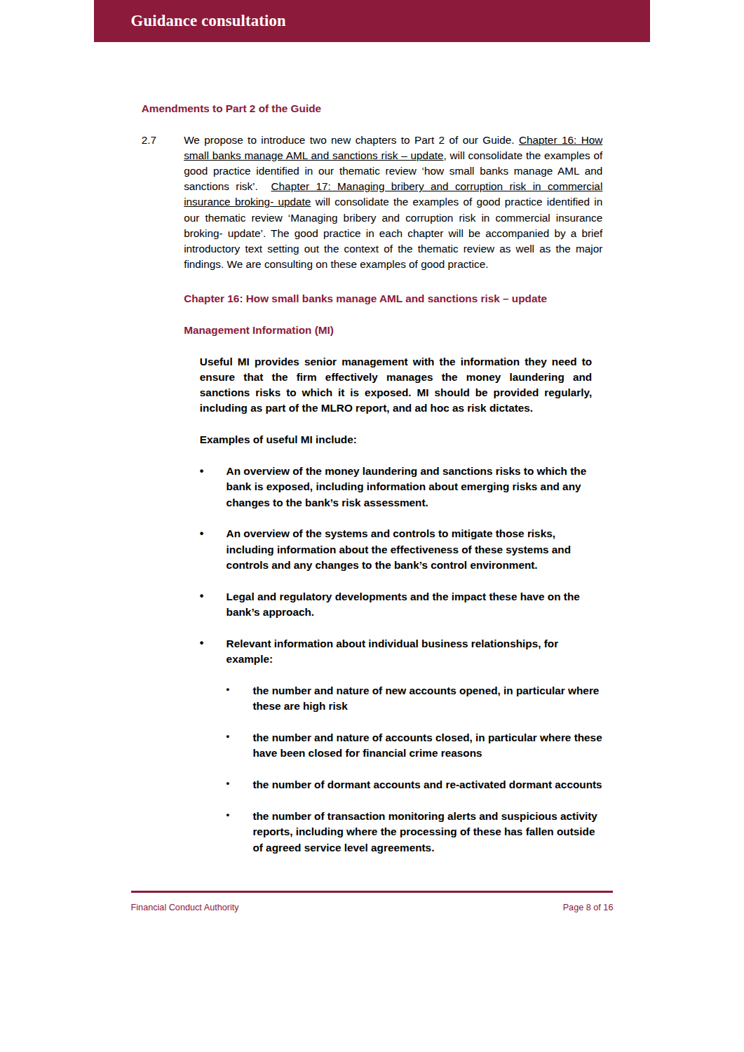Guidance consultation
Amendments to Part 2 of the Guide
2.7
We propose to introduce two new chapters to Part 2 of our Guide. Chapter 16: How small banks manage AML and sanctions risk – update, will consolidate the examples of good practice identified in our thematic review ‘how small banks manage AML and sanctions risk’. Chapter 17: Managing bribery and corruption risk in commercial insurance broking- update will consolidate the examples of good practice identified in our thematic review ‘Managing bribery and corruption risk in commercial insurance broking- update’. The good practice in each chapter will be accompanied by a brief introductory text setting out the context of the thematic review as well as the major findings. We are consulting on these examples of good practice.
Chapter 16: How small banks manage AML and sanctions risk – update
Management Information (MI)
Useful MI provides senior management with the information they need to ensure that the firm effectively manages the money laundering and sanctions risks to which it is exposed. MI should be provided regularly, including as part of the MLRO report, and ad hoc as risk dictates.
Examples of useful MI include:
An overview of the money laundering and sanctions risks to which the bank is exposed, including information about emerging risks and any changes to the bank’s risk assessment.
An overview of the systems and controls to mitigate those risks, including information about the effectiveness of these systems and controls and any changes to the bank’s control environment.
Legal and regulatory developments and the impact these have on the bank’s approach.
Relevant information about individual business relationships, for example:
the number and nature of new accounts opened, in particular where these are high risk
the number and nature of accounts closed, in particular where these have been closed for financial crime reasons
the number of dormant accounts and re-activated dormant accounts
the number of transaction monitoring alerts and suspicious activity reports, including where the processing of these has fallen outside of agreed service level agreements.
Financial Conduct Authority
Page 8 of 16